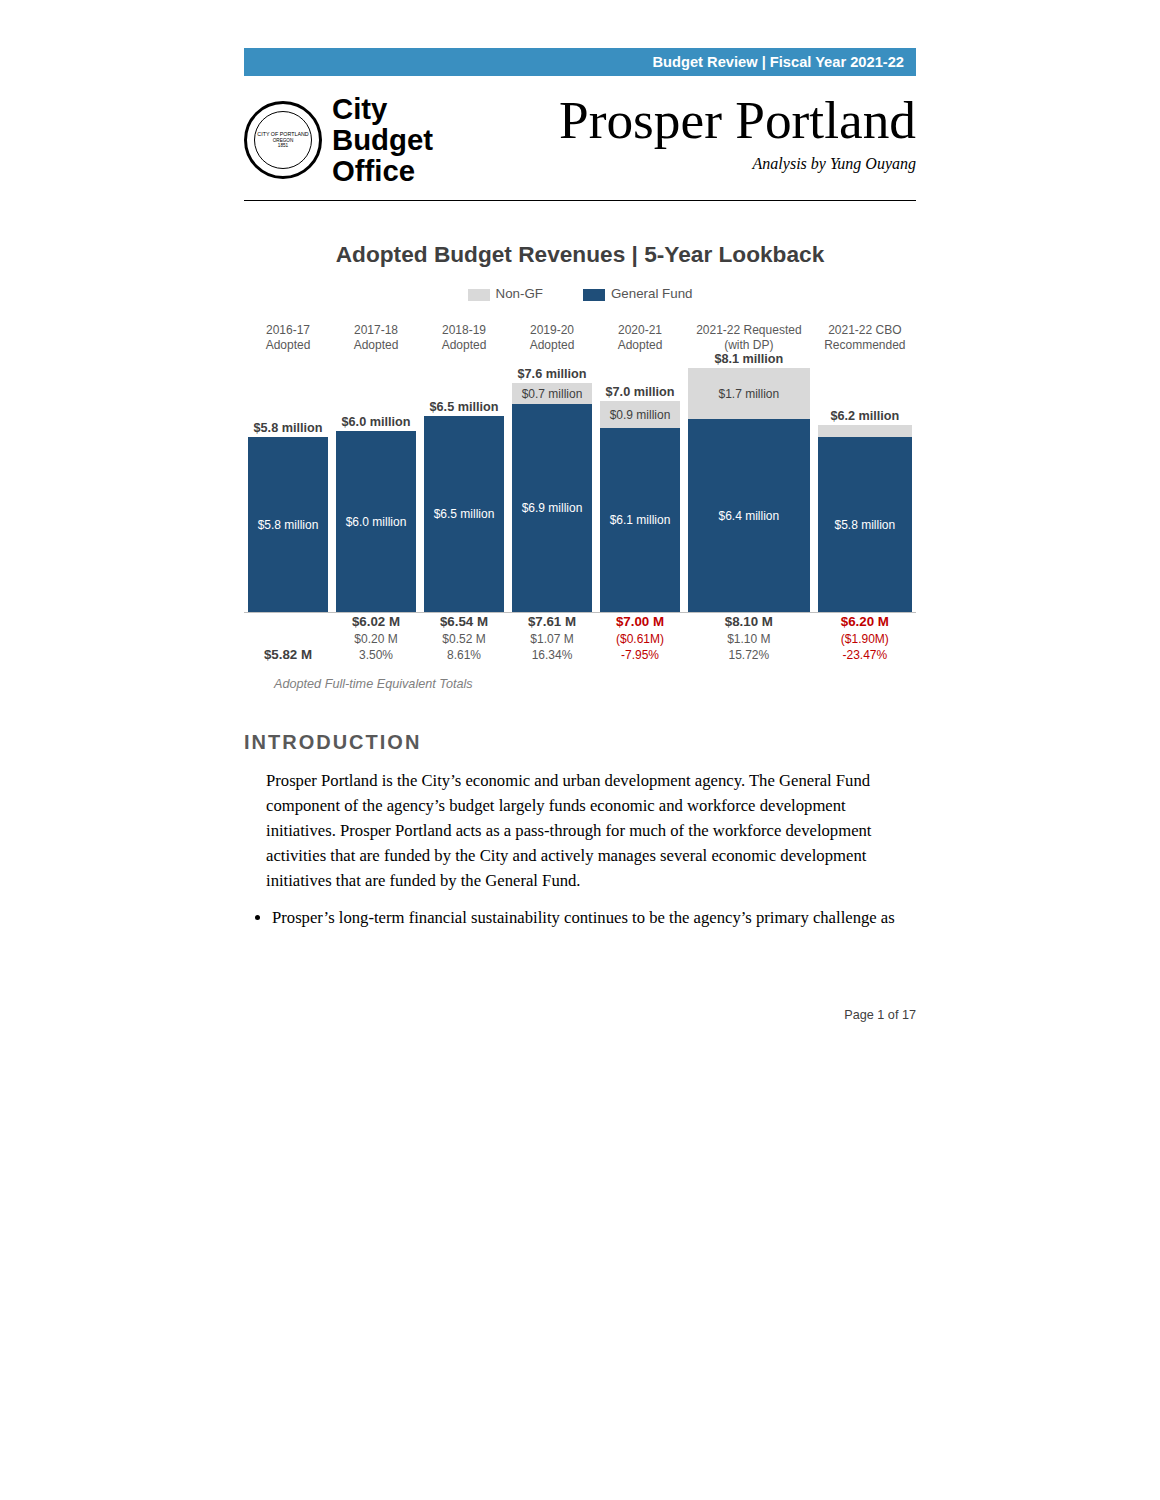Budget Review | Fiscal Year 2021-22
CITY OF PORTLAND
OREGON
1851
City
Budget
Office
Prosper Portland
Analysis by Yung Ouyang
Adopted Budget Revenues | 5-Year Lookback
Non-GF
General Fund
| 2016-17 Adopted | 2017-18 Adopted | 2018-19 Adopted | 2019-20 Adopted | 2020-21 Adopted | 2021-22 Requested (with DP) | 2021-22 CBO Recommended |
| $5.8 million $5.8 million | $6.0 million $6.0 million | $6.5 million $6.5 million | $7.6 million $0.7 million $6.9 million | $7.0 million $0.9 million $6.1 million | $8.1 million $1.7 million $6.4 million | $6.2 million $5.8 million |
| $5.82 M | $6.02 M $0.20 M 3.50% | $6.54 M $0.52 M 8.61% | $7.61 M $1.07 M 16.34% | $7.00 M ($0.61M) -7.95% | $8.10 M $1.10 M 15.72% | $6.20 M ($1.90M) -23.47% |
Adopted Full-time Equivalent Totals
INTRODUCTION
Prosper Portland is the City’s economic and urban development agency. The General Fund component of the agency’s budget largely funds economic and workforce development initiatives. Prosper Portland acts as a pass-through for much of the workforce development activities that are funded by the City and actively manages several economic development initiatives that are funded by the General Fund.
Prosper’s long-term financial sustainability continues to be the agency’s primary challenge as
Page 1 of 17